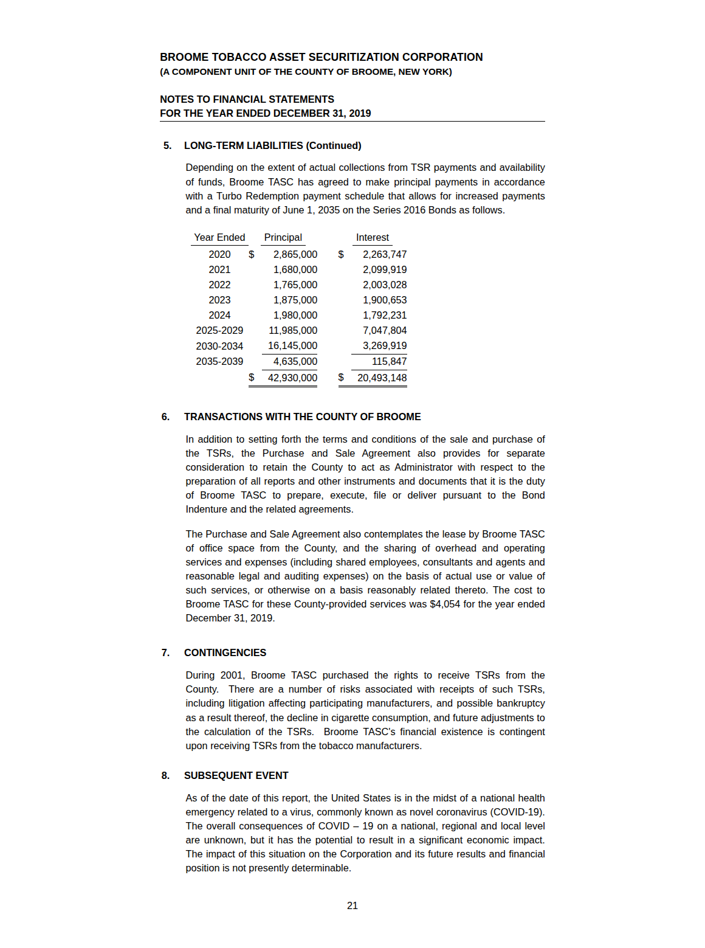BROOME TOBACCO ASSET SECURITIZATION CORPORATION
(A COMPONENT UNIT OF THE COUNTY OF BROOME, NEW YORK)
NOTES TO FINANCIAL STATEMENTS
FOR THE YEAR ENDED DECEMBER 31, 2019
5. LONG-TERM LIABILITIES (Continued)
Depending on the extent of actual collections from TSR payments and availability of funds, Broome TASC has agreed to make principal payments in accordance with a Turbo Redemption payment schedule that allows for increased payments and a final maturity of June 1, 2035 on the Series 2016 Bonds as follows.
| Year Ended | Principal | | Interest |
| --- | --- | --- | --- |
| 2020 | $ | 2,865,000 | | $ | 2,263,747 |
| 2021 | | 1,680,000 | | | 2,099,919 |
| 2022 | | 1,765,000 | | | 2,003,028 |
| 2023 | | 1,875,000 | | | 1,900,653 |
| 2024 | | 1,980,000 | | | 1,792,231 |
| 2025-2029 | | 11,985,000 | | | 7,047,804 |
| 2030-2034 | | 16,145,000 | | | 3,269,919 |
| 2035-2039 | | 4,635,000 | | | 115,847 |
| | $ | 42,930,000 | | $ | 20,493,148 |
6. TRANSACTIONS WITH THE COUNTY OF BROOME
In addition to setting forth the terms and conditions of the sale and purchase of the TSRs, the Purchase and Sale Agreement also provides for separate consideration to retain the County to act as Administrator with respect to the preparation of all reports and other instruments and documents that it is the duty of Broome TASC to prepare, execute, file or deliver pursuant to the Bond Indenture and the related agreements.
The Purchase and Sale Agreement also contemplates the lease by Broome TASC of office space from the County, and the sharing of overhead and operating services and expenses (including shared employees, consultants and agents and reasonable legal and auditing expenses) on the basis of actual use or value of such services, or otherwise on a basis reasonably related thereto. The cost to Broome TASC for these County-provided services was $4,054 for the year ended December 31, 2019.
7. CONTINGENCIES
During 2001, Broome TASC purchased the rights to receive TSRs from the County. There are a number of risks associated with receipts of such TSRs, including litigation affecting participating manufacturers, and possible bankruptcy as a result thereof, the decline in cigarette consumption, and future adjustments to the calculation of the TSRs. Broome TASC's financial existence is contingent upon receiving TSRs from the tobacco manufacturers.
8. SUBSEQUENT EVENT
As of the date of this report, the United States is in the midst of a national health emergency related to a virus, commonly known as novel coronavirus (COVID-19). The overall consequences of COVID – 19 on a national, regional and local level are unknown, but it has the potential to result in a significant economic impact. The impact of this situation on the Corporation and its future results and financial position is not presently determinable.
21